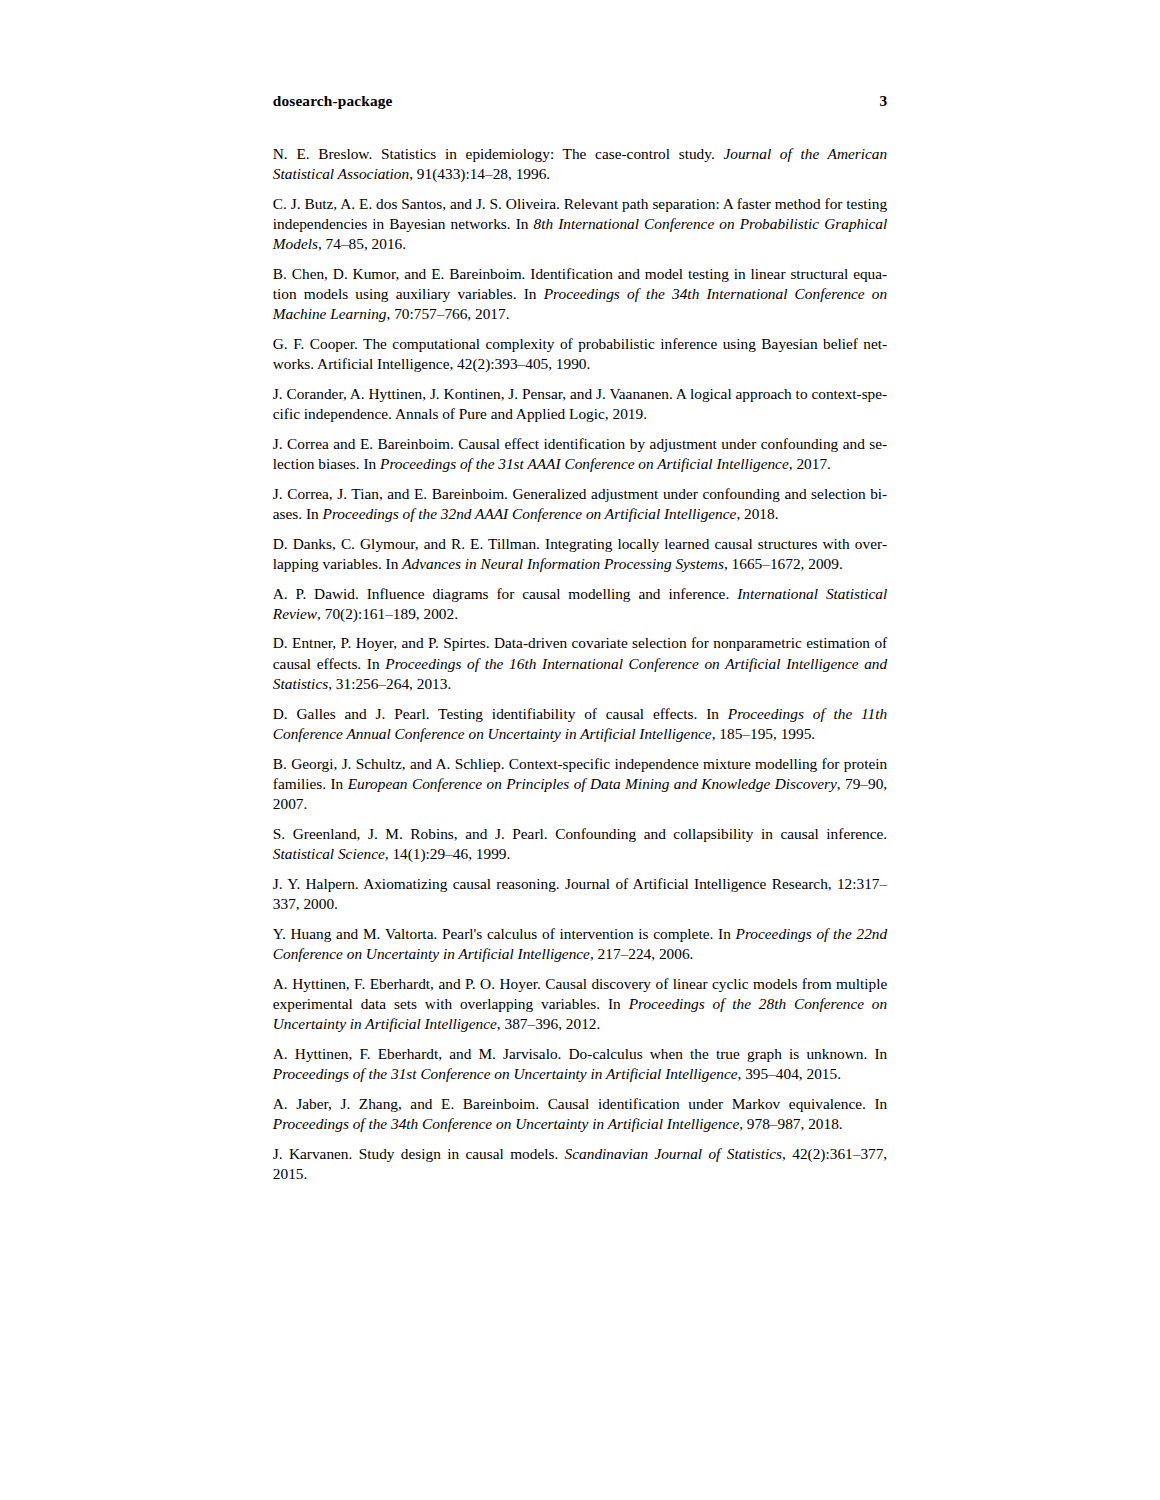dosearch-package 3
N. E. Breslow. Statistics in epidemiology: The case-control study. Journal of the American Statistical Association, 91(433):14–28, 1996.
C. J. Butz, A. E. dos Santos, and J. S. Oliveira. Relevant path separation: A faster method for testing independencies in Bayesian networks. In 8th International Conference on Probabilistic Graphical Models, 74–85, 2016.
B. Chen, D. Kumor, and E. Bareinboim. Identification and model testing in linear structural equation models using auxiliary variables. In Proceedings of the 34th International Conference on Machine Learning, 70:757–766, 2017.
G. F. Cooper. The computational complexity of probabilistic inference using Bayesian belief networks. Artificial Intelligence, 42(2):393–405, 1990.
J. Corander, A. Hyttinen, J. Kontinen, J. Pensar, and J. Vaananen. A logical approach to context-specific independence. Annals of Pure and Applied Logic, 2019.
J. Correa and E. Bareinboim. Causal effect identification by adjustment under confounding and selection biases. In Proceedings of the 31st AAAI Conference on Artificial Intelligence, 2017.
J. Correa, J. Tian, and E. Bareinboim. Generalized adjustment under confounding and selection biases. In Proceedings of the 32nd AAAI Conference on Artificial Intelligence, 2018.
D. Danks, C. Glymour, and R. E. Tillman. Integrating locally learned causal structures with overlapping variables. In Advances in Neural Information Processing Systems, 1665–1672, 2009.
A. P. Dawid. Influence diagrams for causal modelling and inference. International Statistical Review, 70(2):161–189, 2002.
D. Entner, P. Hoyer, and P. Spirtes. Data-driven covariate selection for nonparametric estimation of causal effects. In Proceedings of the 16th International Conference on Artificial Intelligence and Statistics, 31:256–264, 2013.
D. Galles and J. Pearl. Testing identifiability of causal effects. In Proceedings of the 11th Conference Annual Conference on Uncertainty in Artificial Intelligence, 185–195, 1995.
B. Georgi, J. Schultz, and A. Schliep. Context-specific independence mixture modelling for protein families. In European Conference on Principles of Data Mining and Knowledge Discovery, 79–90, 2007.
S. Greenland, J. M. Robins, and J. Pearl. Confounding and collapsibility in causal inference. Statistical Science, 14(1):29–46, 1999.
J. Y. Halpern. Axiomatizing causal reasoning. Journal of Artificial Intelligence Research, 12:317–337, 2000.
Y. Huang and M. Valtorta. Pearl's calculus of intervention is complete. In Proceedings of the 22nd Conference on Uncertainty in Artificial Intelligence, 217–224, 2006.
A. Hyttinen, F. Eberhardt, and P. O. Hoyer. Causal discovery of linear cyclic models from multiple experimental data sets with overlapping variables. In Proceedings of the 28th Conference on Uncertainty in Artificial Intelligence, 387–396, 2012.
A. Hyttinen, F. Eberhardt, and M. Jarvisalo. Do-calculus when the true graph is unknown. In Proceedings of the 31st Conference on Uncertainty in Artificial Intelligence, 395–404, 2015.
A. Jaber, J. Zhang, and E. Bareinboim. Causal identification under Markov equivalence. In Proceedings of the 34th Conference on Uncertainty in Artificial Intelligence, 978–987, 2018.
J. Karvanen. Study design in causal models. Scandinavian Journal of Statistics, 42(2):361–377, 2015.